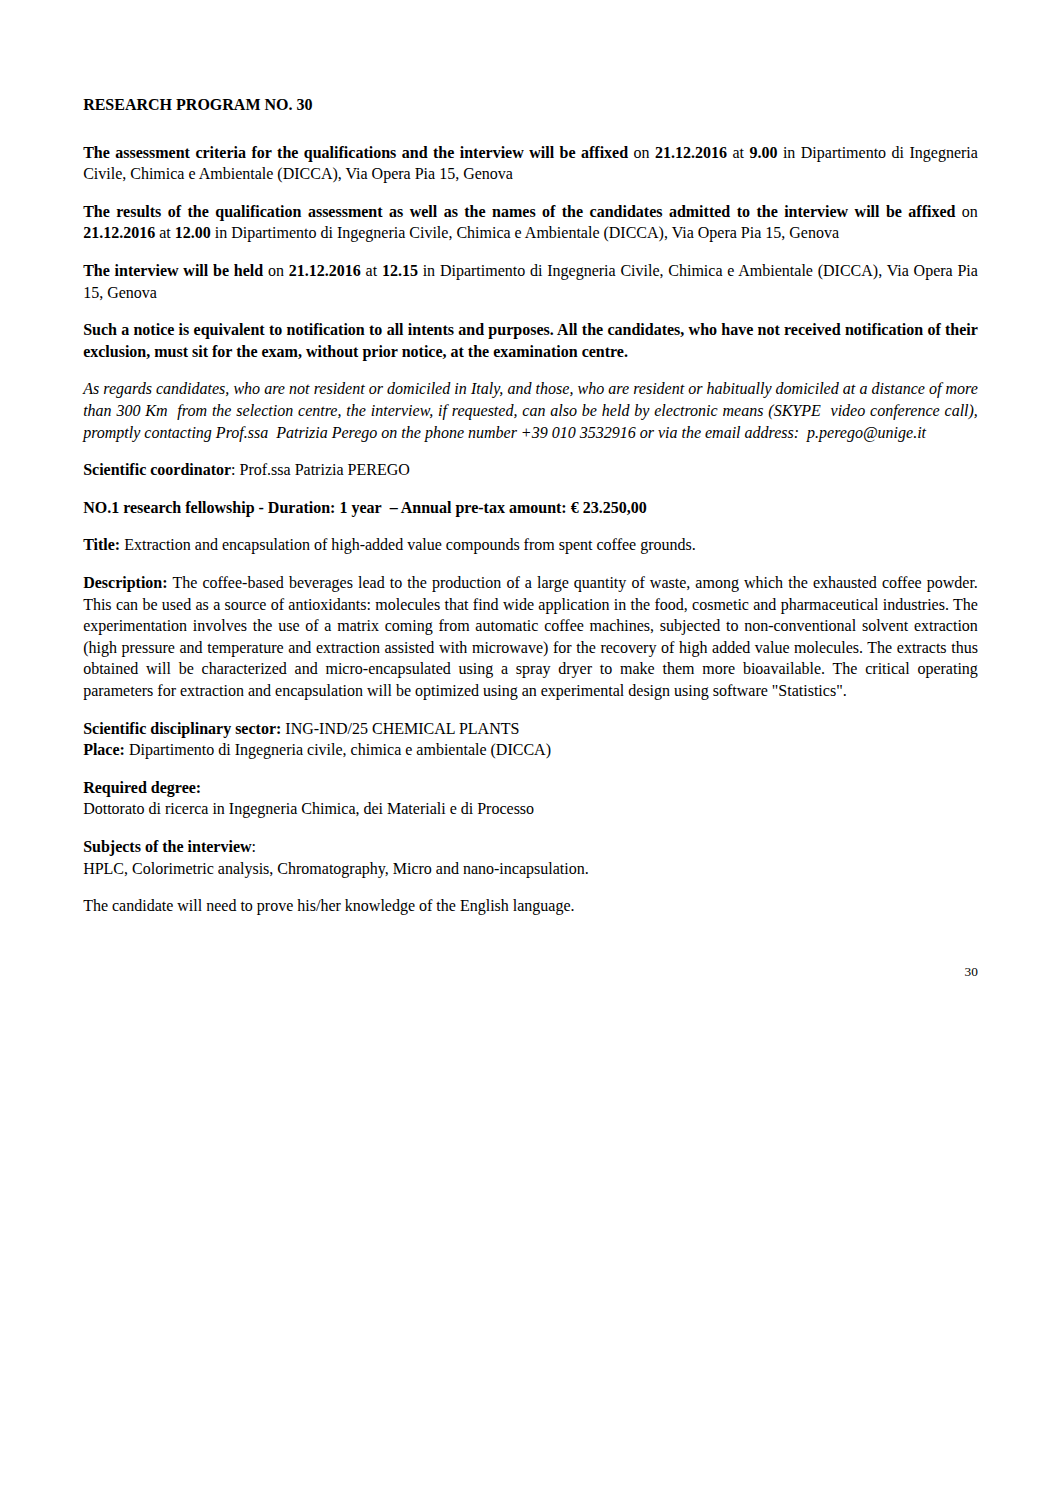RESEARCH PROGRAM NO. 30
The assessment criteria for the qualifications and the interview will be affixed on 21.12.2016 at 9.00 in Dipartimento di Ingegneria Civile, Chimica e Ambientale (DICCA), Via Opera Pia 15, Genova
The results of the qualification assessment as well as the names of the candidates admitted to the interview will be affixed on 21.12.2016 at 12.00 in Dipartimento di Ingegneria Civile, Chimica e Ambientale (DICCA), Via Opera Pia 15, Genova
The interview will be held on 21.12.2016 at 12.15 in Dipartimento di Ingegneria Civile, Chimica e Ambientale (DICCA), Via Opera Pia 15, Genova
Such a notice is equivalent to notification to all intents and purposes. All the candidates, who have not received notification of their exclusion, must sit for the exam, without prior notice, at the examination centre.
As regards candidates, who are not resident or domiciled in Italy, and those, who are resident or habitually domiciled at a distance of more than 300 Km from the selection centre, the interview, if requested, can also be held by electronic means (SKYPE video conference call), promptly contacting Prof.ssa Patrizia Perego on the phone number +39 010 3532916 or via the email address: p.perego@unige.it
Scientific coordinator: Prof.ssa Patrizia PEREGO
NO.1 research fellowship - Duration: 1 year – Annual pre-tax amount: € 23.250,00
Title: Extraction and encapsulation of high-added value compounds from spent coffee grounds.
Description: The coffee-based beverages lead to the production of a large quantity of waste, among which the exhausted coffee powder. This can be used as a source of antioxidants: molecules that find wide application in the food, cosmetic and pharmaceutical industries. The experimentation involves the use of a matrix coming from automatic coffee machines, subjected to non-conventional solvent extraction (high pressure and temperature and extraction assisted with microwave) for the recovery of high added value molecules. The extracts thus obtained will be characterized and micro-encapsulated using a spray dryer to make them more bioavailable. The critical operating parameters for extraction and encapsulation will be optimized using an experimental design using software "Statistics".
Scientific disciplinary sector: ING-IND/25 CHEMICAL PLANTS
Place: Dipartimento di Ingegneria civile, chimica e ambientale (DICCA)
Required degree:
Dottorato di ricerca in Ingegneria Chimica, dei Materiali e di Processo
Subjects of the interview:
HPLC, Colorimetric analysis, Chromatography, Micro and nano-incapsulation.
The candidate will need to prove his/her knowledge of the English language.
30